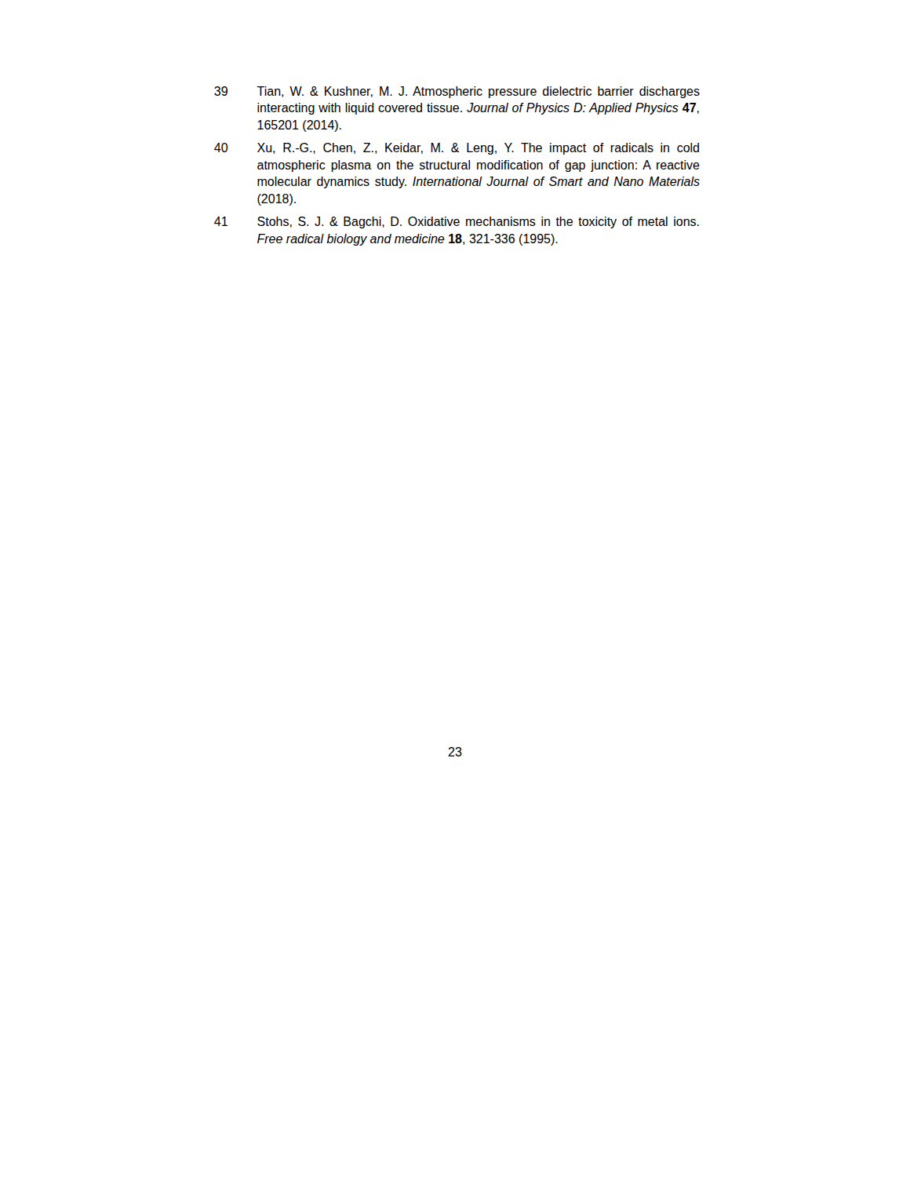39 Tian, W. & Kushner, M. J. Atmospheric pressure dielectric barrier discharges interacting with liquid covered tissue. Journal of Physics D: Applied Physics 47, 165201 (2014).
40 Xu, R.-G., Chen, Z., Keidar, M. & Leng, Y. The impact of radicals in cold atmospheric plasma on the structural modification of gap junction: A reactive molecular dynamics study. International Journal of Smart and Nano Materials (2018).
41 Stohs, S. J. & Bagchi, D. Oxidative mechanisms in the toxicity of metal ions. Free radical biology and medicine 18, 321-336 (1995).
23